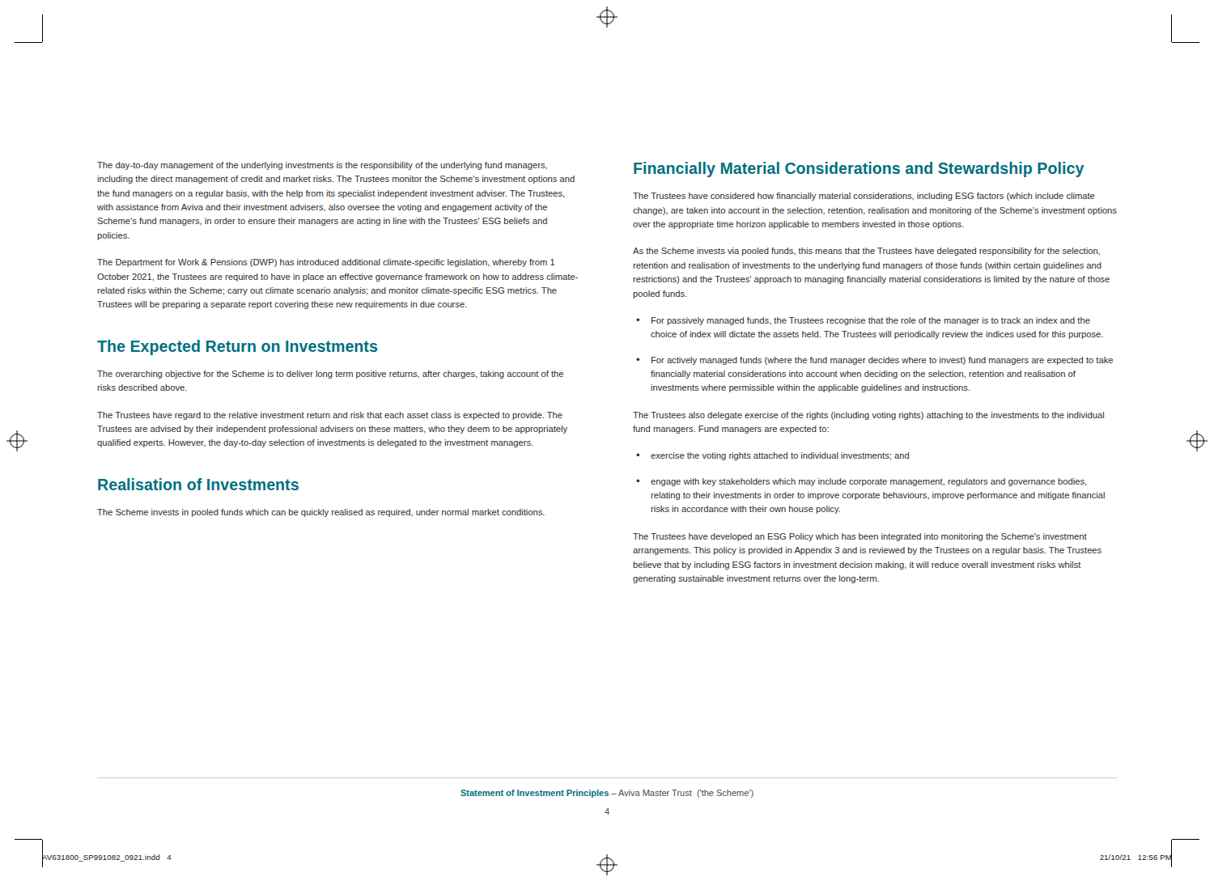The day-to-day management of the underlying investments is the responsibility of the underlying fund managers, including the direct management of credit and market risks. The Trustees monitor the Scheme's investment options and the fund managers on a regular basis, with the help from its specialist independent investment adviser. The Trustees, with assistance from Aviva and their investment advisers, also oversee the voting and engagement activity of the Scheme's fund managers, in order to ensure their managers are acting in line with the Trustees' ESG beliefs and policies.
The Department for Work & Pensions (DWP) has introduced additional climate-specific legislation, whereby from 1 October 2021, the Trustees are required to have in place an effective governance framework on how to address climate-related risks within the Scheme; carry out climate scenario analysis; and monitor climate-specific ESG metrics. The Trustees will be preparing a separate report covering these new requirements in due course.
The Expected Return on Investments
The overarching objective for the Scheme is to deliver long term positive returns, after charges, taking account of the risks described above.
The Trustees have regard to the relative investment return and risk that each asset class is expected to provide. The Trustees are advised by their independent professional advisers on these matters, who they deem to be appropriately qualified experts. However, the day-to-day selection of investments is delegated to the investment managers.
Realisation of Investments
The Scheme invests in pooled funds which can be quickly realised as required, under normal market conditions.
Financially Material Considerations and Stewardship Policy
The Trustees have considered how financially material considerations, including ESG factors (which include climate change), are taken into account in the selection, retention, realisation and monitoring of the Scheme's investment options over the appropriate time horizon applicable to members invested in those options.
As the Scheme invests via pooled funds, this means that the Trustees have delegated responsibility for the selection, retention and realisation of investments to the underlying fund managers of those funds (within certain guidelines and restrictions) and the Trustees' approach to managing financially material considerations is limited by the nature of those pooled funds.
For passively managed funds, the Trustees recognise that the role of the manager is to track an index and the choice of index will dictate the assets held. The Trustees will periodically review the indices used for this purpose.
For actively managed funds (where the fund manager decides where to invest) fund managers are expected to take financially material considerations into account when deciding on the selection, retention and realisation of investments where permissible within the applicable guidelines and instructions.
The Trustees also delegate exercise of the rights (including voting rights) attaching to the investments to the individual fund managers. Fund managers are expected to:
exercise the voting rights attached to individual investments; and
engage with key stakeholders which may include corporate management, regulators and governance bodies, relating to their investments in order to improve corporate behaviours, improve performance and mitigate financial risks in accordance with their own house policy.
The Trustees have developed an ESG Policy which has been integrated into monitoring the Scheme's investment arrangements. This policy is provided in Appendix 3 and is reviewed by the Trustees on a regular basis. The Trustees believe that by including ESG factors in investment decision making, it will reduce overall investment risks whilst generating sustainable investment returns over the long-term.
Statement of Investment Principles – Aviva Master Trust ('the Scheme')
4
AV631800_SP991082_0921.indd 4
21/10/21 12:56 PM